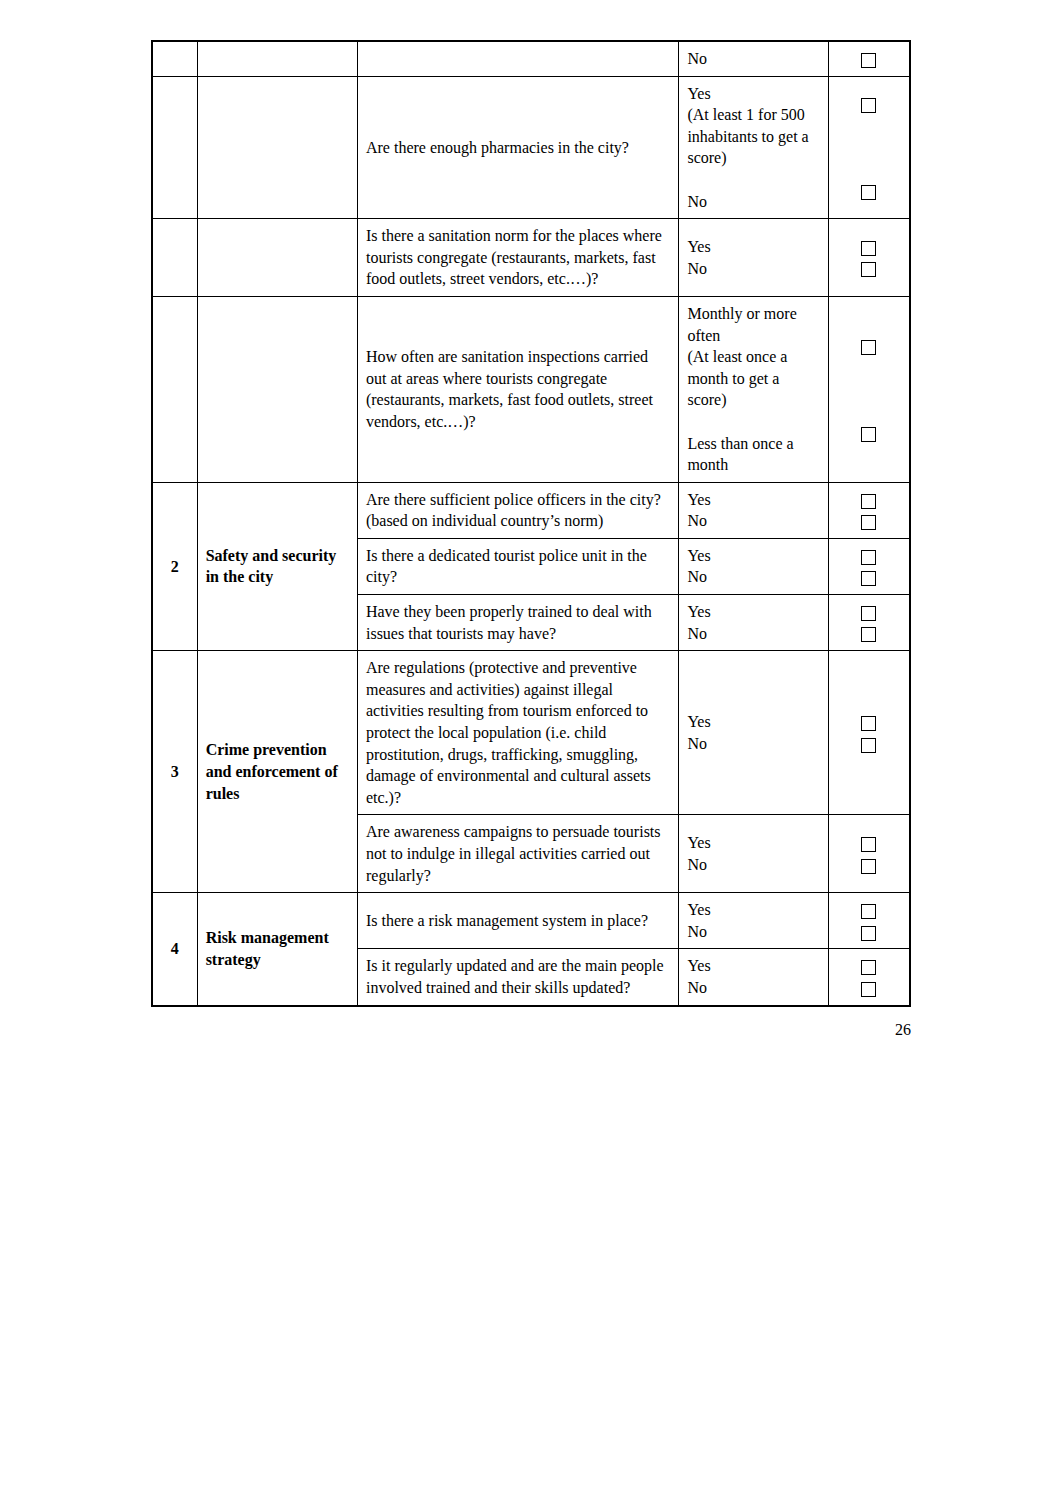| | | | No | |
| | | Are there enough pharmacies in the city? | Yes (At least 1 for 500 inhabitants to get a score) No | |
| | | Is there a sanitation norm for the places where tourists congregate (restaurants, markets, fast food outlets, street vendors, etc.…)? | Yes No | |
| | | How often are sanitation inspections carried out at areas where tourists congregate (restaurants, markets, fast food outlets, street vendors, etc.…)? | Monthly or more often (At least once a month to get a score) Less than once a month | |
| 2 | Safety and security in the city | Are there sufficient police officers in the city? (based on individual country’s norm) | Yes No | |
| Is there a dedicated tourist police unit in the city? | Yes No | |
| Have they been properly trained to deal with issues that tourists may have? | Yes No | |
| 3 | Crime prevention and enforcement of rules | Are regulations (protective and preventive measures and activities) against illegal activities resulting from tourism enforced to protect the local population (i.e. child prostitution, drugs, trafficking, smuggling, damage of environmental and cultural assets etc.)? | Yes No | |
| Are awareness campaigns to persuade tourists not to indulge in illegal activities carried out regularly? | Yes No | |
| 4 | Risk management strategy | Is there a risk management system in place? | Yes No | |
| Is it regularly updated and are the main people involved trained and their skills updated? | Yes No | |
26